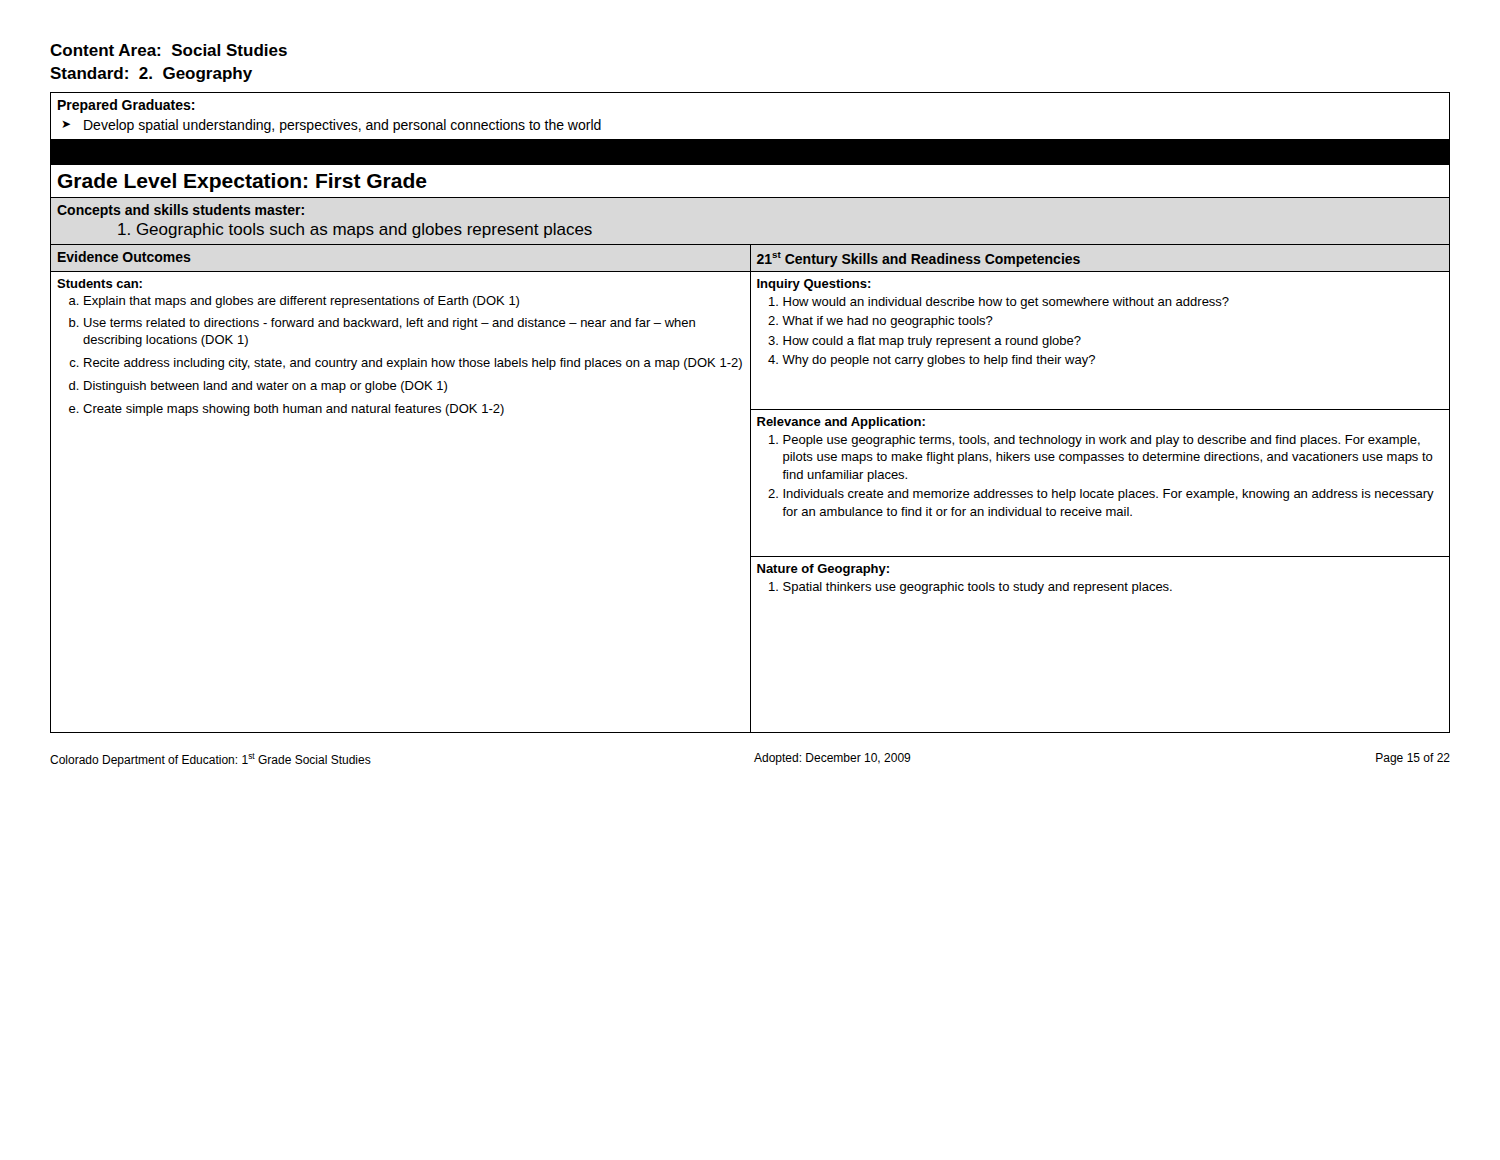Content Area: Social Studies
Standard: 2. Geography
| Prepared Graduates: Develop spatial understanding, perspectives, and personal connections to the world |
| Grade Level Expectation: First Grade |
| Concepts and skills students master: 1. Geographic tools such as maps and globes represent places |
| Evidence Outcomes | 21 st Century Skills and Readiness Competencies |
| Students can: Explain that maps and globes are different representations of Earth (DOK 1) Use terms related to directions - forward and backward, left and right – and distance – near and far – when describing locations (DOK 1) Recite address including city, state, and country and explain how those labels help find places on a map (DOK 1-2) Distinguish between land and water on a map or globe (DOK 1) Create simple maps showing both human and natural features (DOK 1-2) | Inquiry Questions: How would an individual describe how to get somewhere without an address? What if we had no geographic tools? How could a flat map truly represent a round globe? Why do people not carry globes to help find their way? Relevance and Application: People use geographic terms, tools, and technology in work and play to describe and find places. For example, pilots use maps to make flight plans, hikers use compasses to determine directions, and vacationers use maps to find unfamiliar places. Individuals create and memorize addresses to help locate places. For example, knowing an address is necessary for an ambulance to find it or for an individual to receive mail. Nature of Geography: Spatial thinkers use geographic tools to study and represent places. |
Colorado Department of Education: 1st Grade Social Studies
Adopted: December 10, 2009
Page 15 of 22